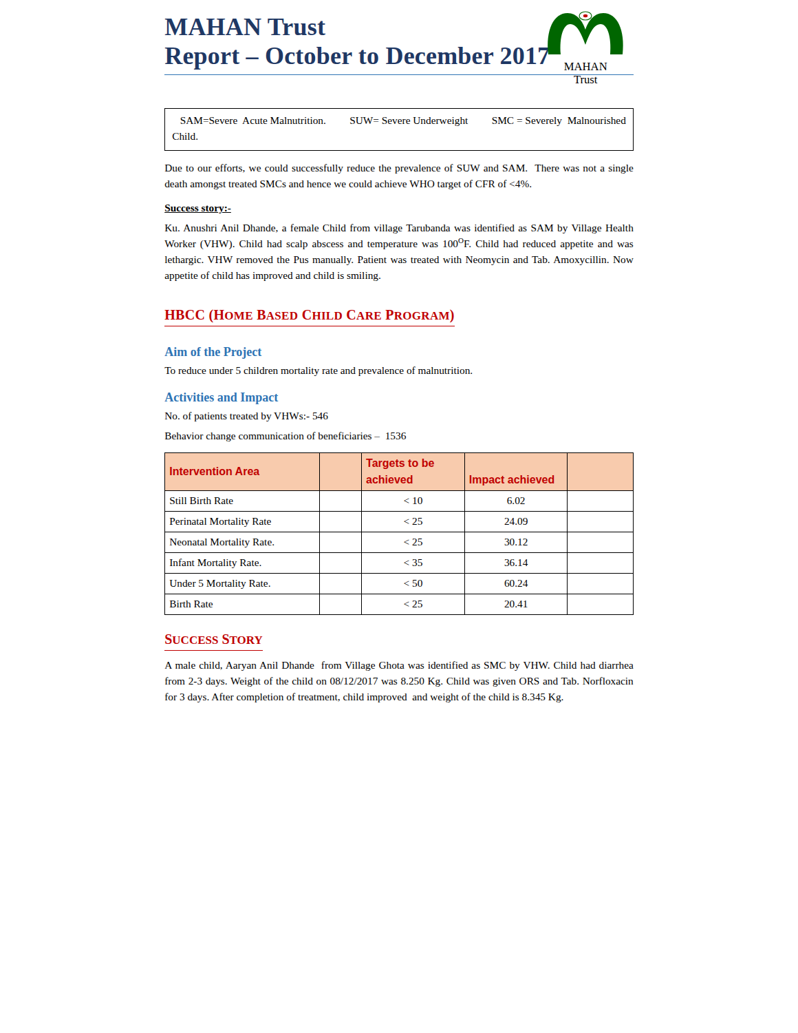MAHAN
Trust
MAHAN Trust
Report – October to December 2017
SAM=Severe Acute Malnutrition. SUW= Severe Underweight SMC = Severely Malnourished
Child.
Due to our efforts, we could successfully reduce the prevalence of SUW and SAM. There was not a single death amongst treated SMCs and hence we could achieve WHO target of CFR of <4%.
Success story:-
Ku. Anushri Anil Dhande, a female Child from village Tarubanda was identified as SAM by Village Health Worker (VHW). Child had scalp abscess and temperature was 100OF. Child had reduced appetite and was lethargic. VHW removed the Pus manually. Patient was treated with Neomycin and Tab. Amoxycillin. Now appetite of child has improved and child is smiling.
HBCC (HOME BASED CHILD CARE PROGRAM)
Aim of the Project
To reduce under 5 children mortality rate and prevalence of malnutrition.
Activities and Impact
No. of patients treated by VHWs:- 546
Behavior change communication of beneficiaries – 1536
| Intervention Area | | Targets to be achieved | Impact achieved | |
| --- | --- | --- | --- | --- |
| Still Birth Rate | | < 10 | 6.02 | |
| Perinatal Mortality Rate | | < 25 | 24.09 | |
| Neonatal Mortality Rate. | | < 25 | 30.12 | |
| Infant Mortality Rate. | | < 35 | 36.14 | |
| Under 5 Mortality Rate. | | < 50 | 60.24 | |
| Birth Rate | | < 25 | 20.41 | |
SUCCESS STORY
A male child, Aaryan Anil Dhande from Village Ghota was identified as SMC by VHW. Child had diarrhea from 2-3 days. Weight of the child on 08/12/2017 was 8.250 Kg. Child was given ORS and Tab. Norfloxacin for 3 days. After completion of treatment, child improved and weight of the child is 8.345 Kg.